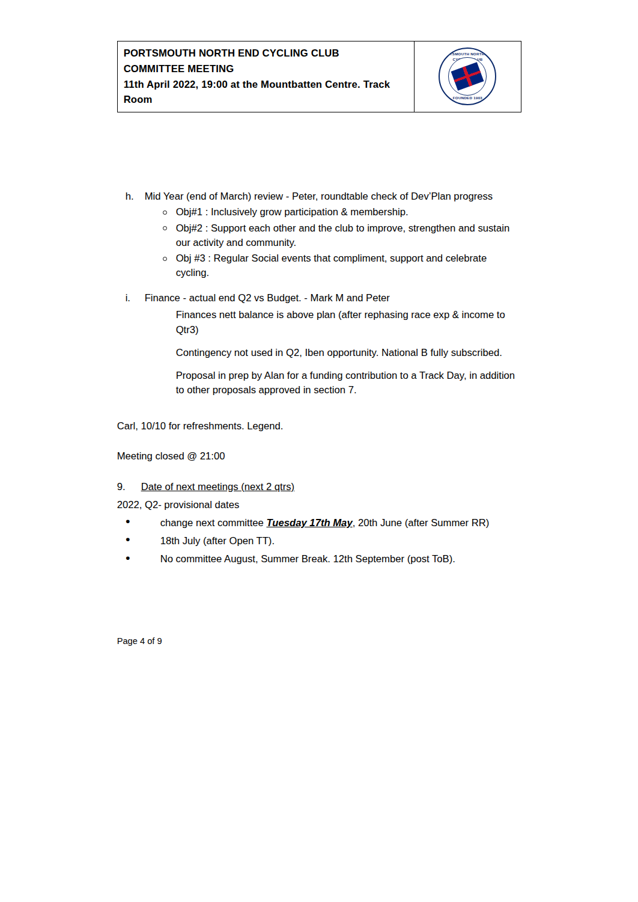PORTSMOUTH NORTH END CYCLING CLUB
COMMITTEE MEETING
11th April 2022, 19:00 at the Mountbatten Centre. Track Room
PORTSMOUTH NORTH END CYCLING CLUB
FOUNDED 1903
h. Mid Year (end of March) review - Peter, roundtable check of Dev’Plan progress
Obj#1 : Inclusively grow participation & membership.
Obj#2 : Support each other and the club to improve, strengthen and sustain our activity and community.
Obj #3 : Regular Social events that compliment, support and celebrate cycling.
i. Finance - actual end Q2 vs Budget. - Mark M and Peter
Finances nett balance is above plan (after rephasing race exp & income to Qtr3)
Contingency not used in Q2, Iben opportunity. National B fully subscribed.
Proposal in prep by Alan for a funding contribution to a Track Day, in addition to other proposals approved in section 7.
Carl, 10/10 for refreshments. Legend.
Meeting closed @ 21:00
9.
Date of next meetings (next 2 qtrs)
2022, Q2- provisional dates
change next committee Tuesday 17th May, 20th June (after Summer RR)
18th July (after Open TT).
No committee August, Summer Break. 12th September (post ToB).
Page 4 of 9